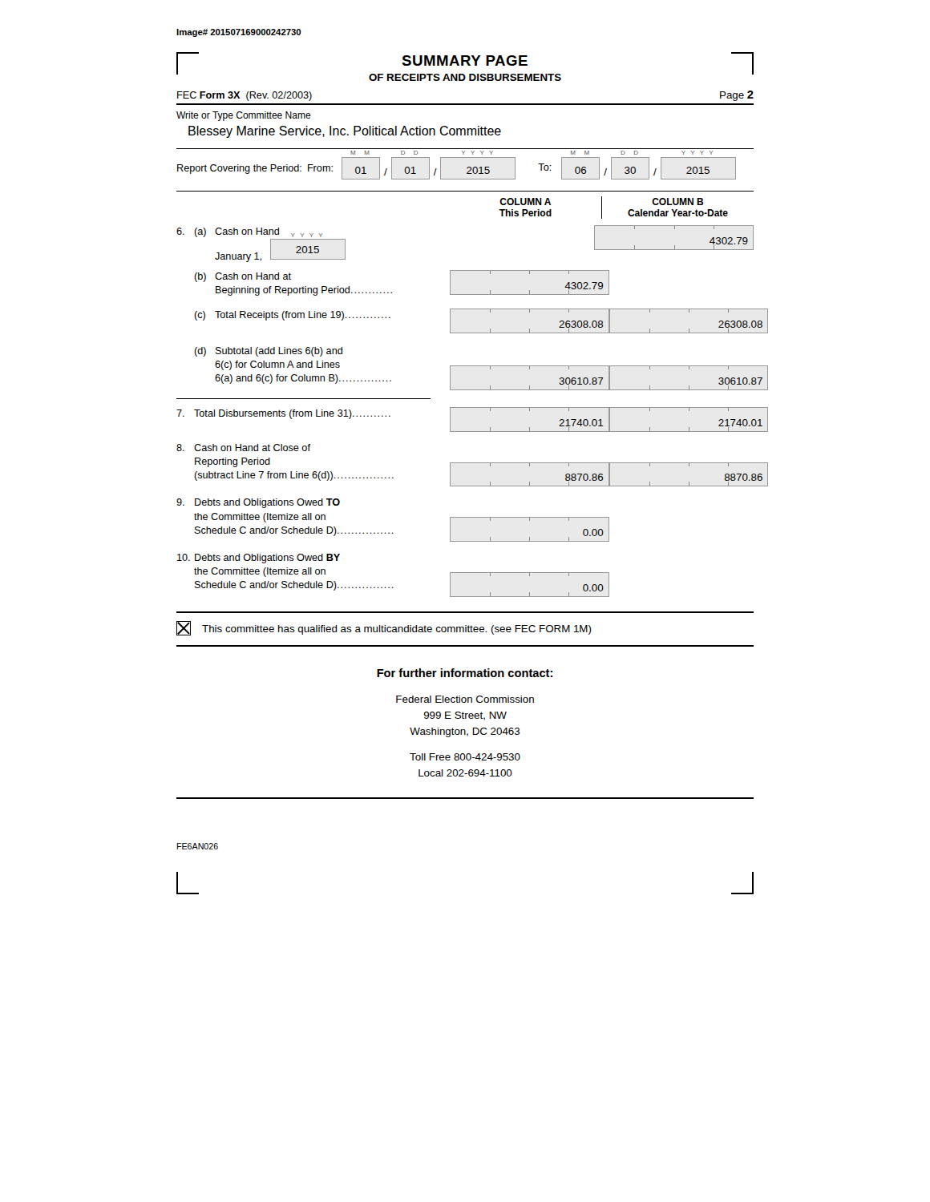Image# 201507169000242730
SUMMARY PAGE
OF RECEIPTS AND DISBURSEMENTS
FEC Form 3X (Rev. 02/2003)
Page 2
Write or Type Committee Name
Blessey Marine Service, Inc. Political Action Committee
Report Covering the Period:
From:
M M 01
/
D D 01
/
Y Y Y Y 2015
To:
M M 06
/
D D 30
/
Y Y Y Y 2015
COLUMN A
This Period
COLUMN B
Calendar Year-to-Date
6.(a) Cash on Hand
January 1, Y Y Y Y 2015
4302.79
(b) Cash on Hand at
Beginning of Reporting Period............
4302.79
(c) Total Receipts (from Line 19).............
26308.08
26308.08
(d) Subtotal (add Lines 6(b) and
6(c) for Column A and Lines
6(a) and 6(c) for Column B)...............
30610.87
30610.87
7. Total Disbursements (from Line 31)...........
21740.01
21740.01
8. Cash on Hand at Close of
Reporting Period
(subtract Line 7 from Line 6(d)).................
8870.86
8870.86
9. Debts and Obligations Owed TO
the Committee (Itemize all on
Schedule C and/or Schedule D)................
0.00
10. Debts and Obligations Owed BY
the Committee (Itemize all on
Schedule C and/or Schedule D)................
0.00
This committee has qualified as a multicandidate committee. (see FEC FORM 1M)
For further information contact:
Federal Election Commission
999 E Street, NW
Washington, DC 20463
Toll Free 800-424-9530
Local 202-694-1100
FE6AN026